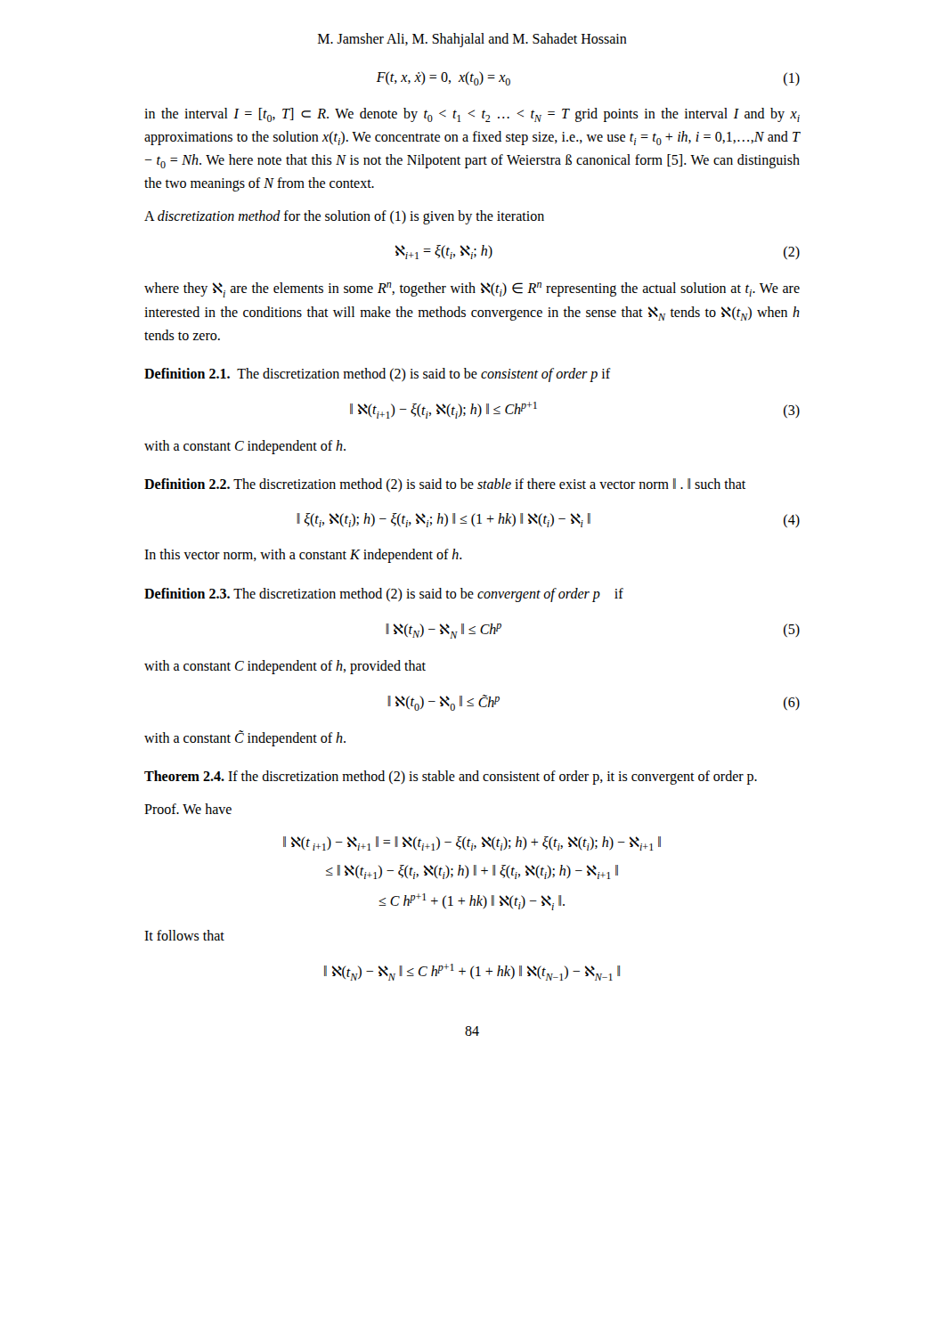M. Jamsher Ali, M. Shahjalal and M. Sahadet Hossain
F(t, x, ẋ) = 0, x(t0) = x0
(1)
in the interval I = [t0, T] ⊂ R. We denote by t0 < t1 < t2 … < tN = T grid points in the interval I and by xi approximations to the solution x(ti). We concentrate on a fixed step size, i.e., we use ti = t0 + ih, i = 0,1,…,N and T − t0 = Nh. We here note that this N is not the Nilpotent part of Weierstra ß canonical form [5]. We can distinguish the two meanings of N from the context.
A discretization method for the solution of (1) is given by the iteration
ℵi+1 = ξ(ti, ℵi; h)
(2)
where they ℵi are the elements in some Rn, together with ℵ(ti) ∈ Rn representing the actual solution at ti. We are interested in the conditions that will make the methods convergence in the sense that ℵN tends to ℵ(tN) when h tends to zero.
Definition 2.1. The discretization method (2) is said to be consistent of order p if
‖ ℵ(ti+1) − ξ(ti, ℵ(ti); h) ‖ ≤ Chp+1
(3)
with a constant C independent of h.
Definition 2.2. The discretization method (2) is said to be stable if there exist a vector norm ‖ . ‖ such that
‖ ξ(ti, ℵ(ti); h) − ξ(ti, ℵi; h) ‖ ≤ (1 + hk) ‖ ℵ(ti) − ℵi ‖
(4)
In this vector norm, with a constant K independent of h.
Definition 2.3. The discretization method (2) is said to be convergent of order p if
‖ ℵ(tN) − ℵN ‖ ≤ Chp
(5)
with a constant C independent of h, provided that
‖ ℵ(t0) − ℵ0 ‖ ≤ C̃hp
(6)
with a constant C̃ independent of h.
Theorem 2.4. If the discretization method (2) is stable and consistent of order p, it is convergent of order p.
Proof. We have
‖ ℵ(t i+1) − ℵi+1 ‖ = ‖ ℵ(ti+1) − ξ(ti, ℵ(ti); h) + ξ(ti, ℵ(ti); h) − ℵi+1 ‖
≤ ‖ ℵ(ti+1) − ξ(ti, ℵ(ti); h) ‖ + ‖ ξ(ti, ℵ(ti); h) − ℵi+1 ‖
≤ C hp+1 + (1 + hk) ‖ ℵ(ti) − ℵi ‖.
It follows that
‖ ℵ(tN) − ℵN ‖ ≤ C hp+1 + (1 + hk) ‖ ℵ(tN−1) − ℵN−1 ‖
84